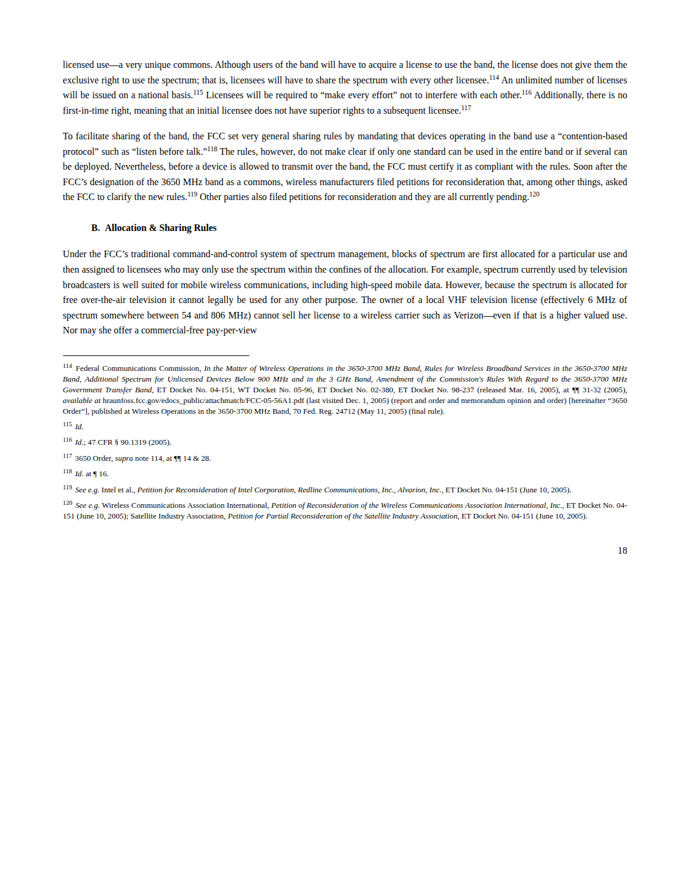licensed use—a very unique commons. Although users of the band will have to acquire a license to use the band, the license does not give them the exclusive right to use the spectrum; that is, licensees will have to share the spectrum with every other licensee.114 An unlimited number of licenses will be issued on a national basis.115 Licensees will be required to “make every effort” not to interfere with each other.116 Additionally, there is no first-in-time right, meaning that an initial licensee does not have superior rights to a subsequent licensee.117
To facilitate sharing of the band, the FCC set very general sharing rules by mandating that devices operating in the band use a “contention-based protocol” such as “listen before talk.”118 The rules, however, do not make clear if only one standard can be used in the entire band or if several can be deployed. Nevertheless, before a device is allowed to transmit over the band, the FCC must certify it as compliant with the rules. Soon after the FCC’s designation of the 3650 MHz band as a commons, wireless manufacturers filed petitions for reconsideration that, among other things, asked the FCC to clarify the new rules.119 Other parties also filed petitions for reconsideration and they are all currently pending.120
B. Allocation & Sharing Rules
Under the FCC’s traditional command-and-control system of spectrum management, blocks of spectrum are first allocated for a particular use and then assigned to licensees who may only use the spectrum within the confines of the allocation. For example, spectrum currently used by television broadcasters is well suited for mobile wireless communications, including high-speed mobile data. However, because the spectrum is allocated for free over-the-air television it cannot legally be used for any other purpose. The owner of a local VHF television license (effectively 6 MHz of spectrum somewhere between 54 and 806 MHz) cannot sell her license to a wireless carrier such as Verizon—even if that is a higher valued use. Nor may she offer a commercial-free pay-per-view
114 Federal Communications Commission, In the Matter of Wireless Operations in the 3650-3700 MHz Band, Rules for Wireless Broadband Services in the 3650-3700 MHz Band, Additional Spectrum for Unlicensed Devices Below 900 MHz and in the 3 GHz Band, Amendment of the Commission's Rules With Regard to the 3650-3700 MHz Government Transfer Band, ET Docket No. 04-151, WT Docket No. 05-96, ET Docket No. 02-380, ET Docket No. 98-237 (released Mar. 16, 2005), at ¶¶ 31-32 (2005), available at hraunfoss.fcc.gov/edocs_public/attachmatch/FCC-05-56A1.pdf (last visited Dec. 1, 2005) (report and order and memorandum opinion and order) [hereinafter “3650 Order”], published at Wireless Operations in the 3650-3700 MHz Band, 70 Fed. Reg. 24712 (May 11, 2005) (final rule).
115 Id.
116 Id.; 47 CFR § 90.1319 (2005).
117 3650 Order, supra note 114, at ¶¶ 14 & 28.
118 Id. at ¶ 16.
119 See e.g. Intel et al., Petition for Reconsideration of Intel Corporation, Redline Communications, Inc., Alvarion, Inc., ET Docket No. 04-151 (June 10, 2005).
120 See e.g. Wireless Communications Association International, Petition of Reconsideration of the Wireless Communications Association International, Inc., ET Docket No. 04-151 (June 10, 2005); Satellite Industry Association, Petition for Partial Reconsideration of the Satellite Industry Association, ET Docket No. 04-151 (June 10, 2005).
18